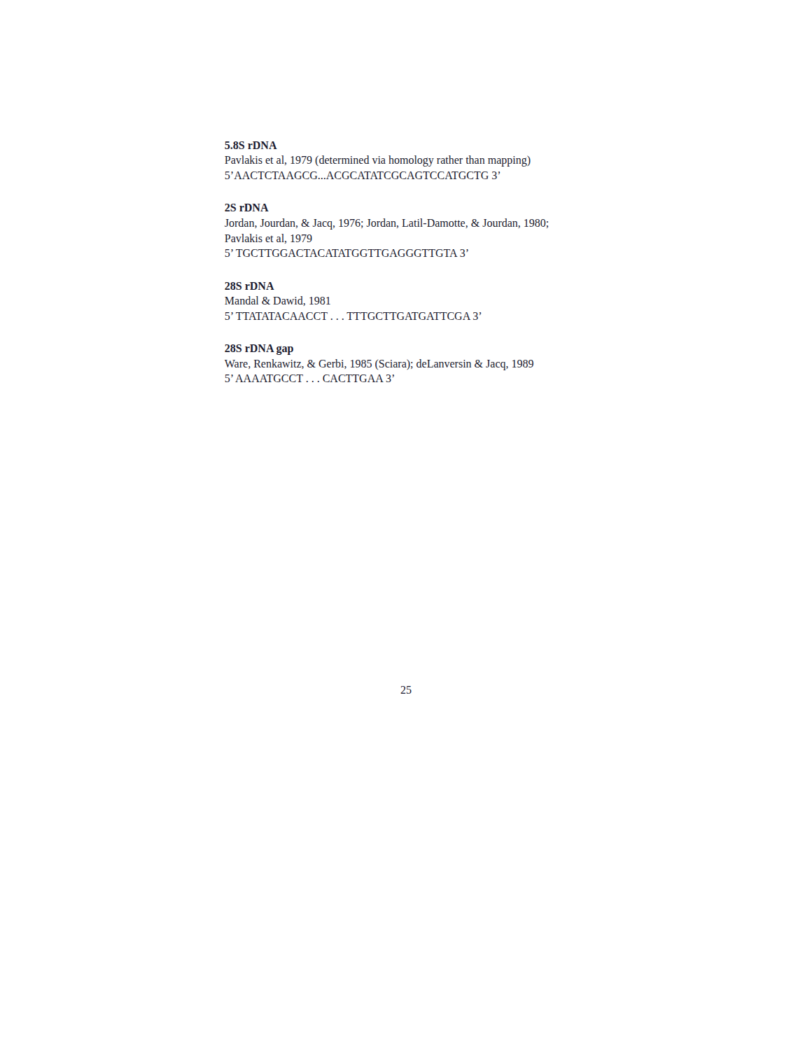5.8S rDNA
Pavlakis et al, 1979 (determined via homology rather than mapping)
5’AACTCTAAGCG...ACGCATATCGCAGTCCATGCTG 3’
2S rDNA
Jordan, Jourdan, & Jacq, 1976; Jordan, Latil-Damotte, & Jourdan, 1980;
Pavlakis et al, 1979
5’ TGCTTGGACTACATATGGTTGAGGGTTGTA 3’
28S rDNA
Mandal & Dawid, 1981
5’ TTATATACAACCT . . . TTTGCTTGATGATTCGA 3’
28S rDNA gap
Ware, Renkawitz, & Gerbi, 1985 (Sciara); deLanversin & Jacq, 1989
5’ AAAATGCCT . . . CACTTGAA 3’
25